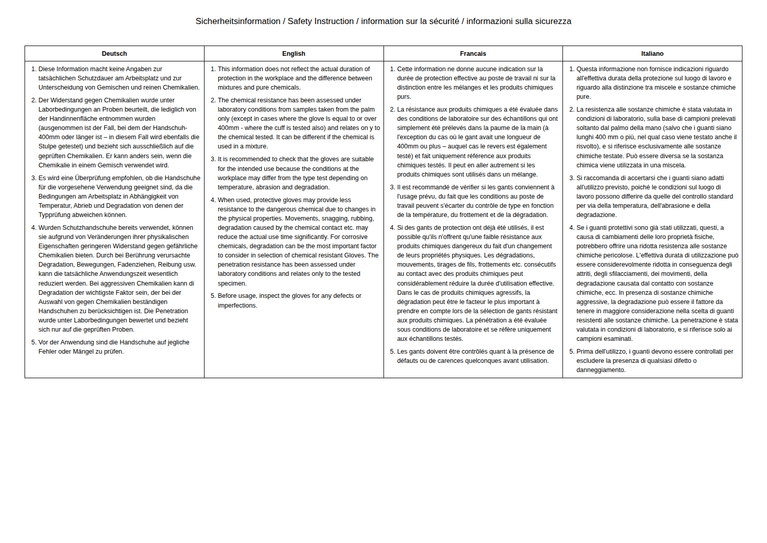Sicherheitsinformation / Safety Instruction / information sur la sécurité / informazioni sulla sicurezza
| Deutsch | English | Francais | Italiano |
| --- | --- | --- | --- |
| Diese Information macht keine Angaben zur tatsächlichen Schutzdauer am Arbeitsplatz und zur Unterscheidung von Gemischen und reinen Chemikalien. Der Widerstand gegen Chemikalien wurde unter Laborbedingungen an Proben beurteilt, die lediglich von der Handinnenfläche entnommen wurden (ausgenommen ist der Fall, bei dem der Handschuh- 400mm oder länger ist – in diesem Fall wird ebenfalls die Stulpe getestet) und bezieht sich ausschließlich auf die geprüften Chemikalien. Er kann anders sein, wenn die Chemikalie in einem Gemisch verwendet wird. Es wird eine Überprüfung empfohlen, ob die Handschuhe für die vorgesehene Verwendung geeignet sind, da die Bedingungen am Arbeitsplatz in Abhängigkeit von Temperatur, Abrieb und Degradation von denen der Typprüfung abweichen können. Wurden Schutzhandschuhe bereits verwendet, können sie aufgrund von Veränderungen ihrer physikalischen Eigenschaften geringeren Widerstand gegen gefährliche Chemikalien bieten. Durch bei Berührung verursachte Degradation, Bewegungen, Fadenziehen, Reibung usw. kann die tatsächliche Anwendungszeit wesentlich reduziert werden. Bei aggressiven Chemikalien kann di Degradation der wichtigste Faktor sein, der bei der Auswahl von gegen Chemikalien beständigen Handschuhen zu berücksichtigen ist. Die Penetration wurde unter Laborbedingungen bewertet und bezieht sich nur auf die geprüften Proben. Vor der Anwendung sind die Handschuhe auf jegliche Fehler oder Mängel zu prüfen. | This information does not reflect the actual duration of protection in the workplace and the difference between mixtures and pure chemicals. The chemical resistance has been assessed under laboratory conditions from samples taken from the palm only (except in cases where the glove ls equal to or over 400mm - where the cuff is tested also) and relates on y to the chemical tested. It can be different if the chemical is used in a mixture. It is recommended to check that the gloves are suitable for the intended use because the conditions at the workplace may differ from the type test depending on temperature, abrasion and degradation. When used, protective gloves may provide less resistance to the dangerous chemical due to changes in the physical properties. Movements, snagging, rubbing, degradation caused by the chemical contact etc. may reduce the actual use time significantly. For corrosive chemicals, degradation can be the most important factor to consider in selection of chemical resistant Gloves. The penetration resistance has been assessed under laboratory conditions and relates only to the tested specimen. Before usage, inspect the gloves for any defects or imperfections. | Cette information ne donne aucune indication sur la durée de protection effective au poste de travail ni sur la distinction entre les mélanges et les produits chimiques purs. La résistance aux produits chimiques a été évaluée dans des conditions de laboratoire sur des échantillons qui ont simplement été prélevés dans la paume de la main (à l'exception du cas où le gant avait une longueur de 400mm ou plus – auquel cas le revers est également testé) et fait uniquement référence aux produits chimiques testés. Il peut en aller autrement si les produits chimiques sont utilisés dans un mélange. Il est recommandé de vérifier si les gants conviennent à l'usage prévu, du fait que les conditions au poste de travail peuvent s'écarter du contrôle de type en fonction de la température, du frottement et de la dégradation. Si des gants de protection ont déjà été utilisés, il est possible qu'ils n'offrent qu'une faible résistance aux produits chimiques dangereux du fait d'un changement de leurs propriétés physiques. Les dégradations, mouvements, tirages de fils, frottements etc. consécutifs au contact avec des produits chimiques peut considérablement réduire la durée d'utilisation effective. Dans le cas de produits chimiques agressifs, la dégradation peut être le facteur le plus important à prendre en compte lors de la sélection de gants résistant aux produits chimiques. La pénétration a été évaluée sous conditions de laboratoire et se réfère uniquement aux échantillons testés. Les gants doivent être contrôlés quant à la présence de défauts ou de carences quelconques avant utilisation. | Questa informazione non fornisce indicazioni riguardo all'effettiva durata della protezione sul luogo di lavoro e riguardo alla distinzione tra miscele e sostanze chimiche pure. La resistenza alle sostanze chimiche è stata valutata in condizioni di laboratorio, sulla base di campioni prelevati soltanto dal palmo della mano (salvo che i guanti siano lunghi 400 mm o più, nel qual caso viene testato anche il risvolto), e si riferisce esclusivamente alle sostanze chimiche testate. Può essere diversa se la sostanza chimica viene utilizzata in una miscela. Si raccomanda di accertarsi che i guanti siano adatti all'utilizzo previsto, poiché le condizioni sul luogo di lavoro possono differire da quelle del controllo standard per via della temperatura, dell'abrasione e della degradazione. Se i guanti protettivi sono già stati utilizzati, questi, a causa di cambiamenti delle loro proprietà fisiche, potrebbero offrire una ridotta resistenza alle sostanze chimiche pericolose. L'effettiva durata di utilizzazione può essere considerevolmente ridotta in conseguenza degli attriti, degli sfilacciamenti, dei movimenti, della degradazione causata dal contatto con sostanze chimiche, ecc. In presenza di sostanze chimiche aggressive, la degradazione può essere il fattore da tenere in maggiore considerazione nella scelta di guanti resistenti alle sostanze chimiche. La penetrazione è stata valutata in condizioni di laboratorio, e si riferisce solo ai campioni esaminati. Prima dell'utilizzo, i guanti devono essere controllati per escludere la presenza di qualsiasi difetto o danneggiamento. |